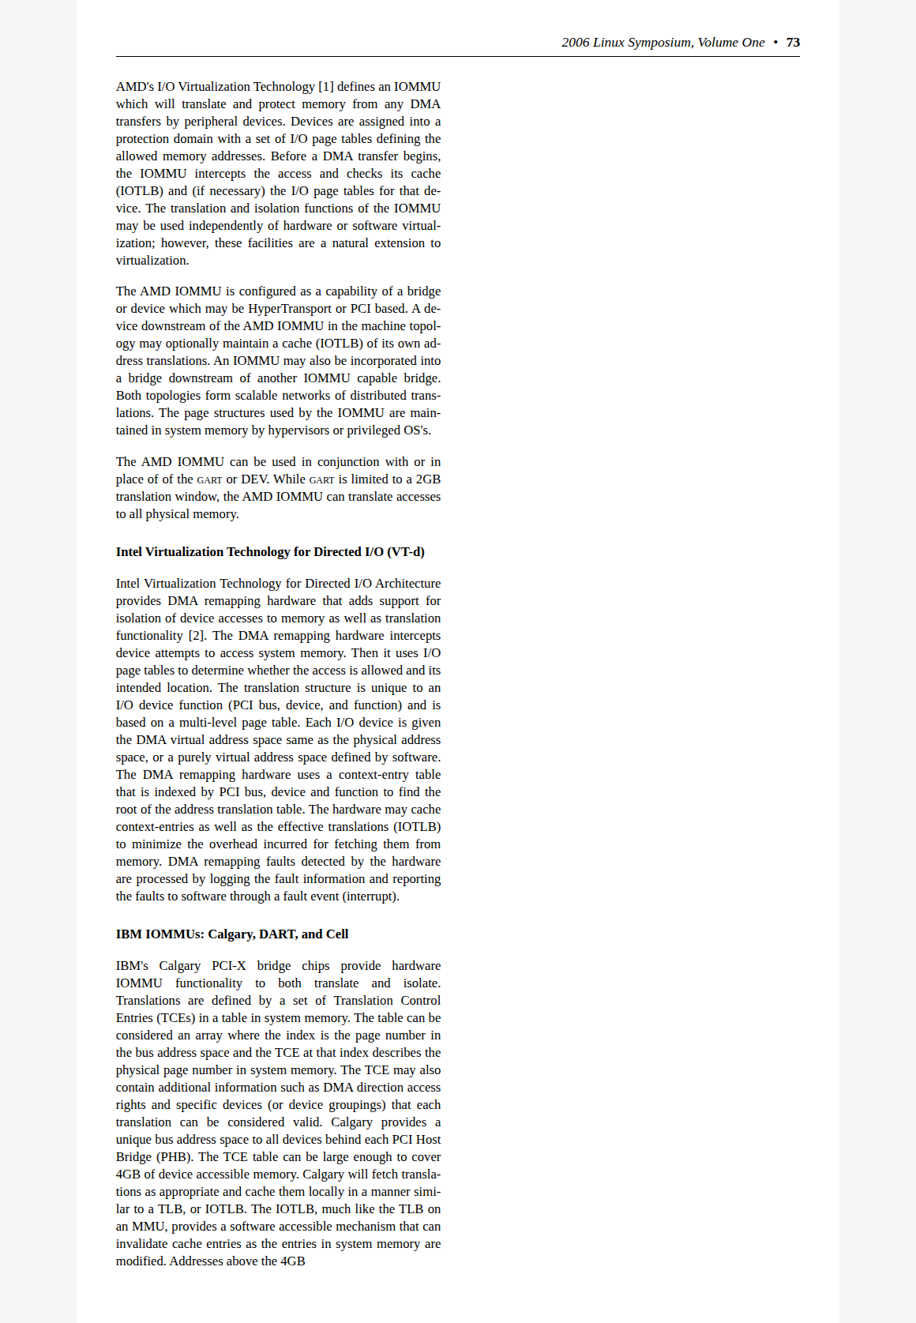2006 Linux Symposium, Volume One•73
AMD's I/O Virtualization Technology [1] defines an IOMMU which will translate and protect memory from any DMA transfers by peripheral devices. Devices are assigned into a protection domain with a set of I/O page tables defining the allowed memory addresses. Before a DMA transfer begins, the IOMMU intercepts the access and checks its cache (IOTLB) and (if necessary) the I/O page tables for that device. The translation and isolation functions of the IOMMU may be used independently of hardware or software virtualization; however, these facilities are a natural extension to virtualization.
The AMD IOMMU is configured as a capability of a bridge or device which may be HyperTransport or PCI based. A device downstream of the AMD IOMMU in the machine topology may optionally maintain a cache (IOTLB) of its own address translations. An IOMMU may also be incorporated into a bridge downstream of another IOMMU capable bridge. Both topologies form scalable networks of distributed translations. The page structures used by the IOMMU are maintained in system memory by hypervisors or privileged OS's.
The AMD IOMMU can be used in conjunction with or in place of of the gart or DEV. While gart is limited to a 2GB translation window, the AMD IOMMU can translate accesses to all physical memory.
Intel Virtualization Technology for Directed I/O (VT-d)
Intel Virtualization Technology for Directed I/O Architecture provides DMA remapping hardware that adds support for isolation of device accesses to memory as well as translation functionality [2]. The DMA remapping hardware intercepts device attempts to access system memory. Then it uses I/O page tables to determine whether the access is allowed and its intended location. The translation structure is unique to an I/O device function (PCI bus, device, and function) and is based on a multi-level page table. Each I/O device is given the DMA virtual address space same as the physical address space, or a purely virtual address space defined by software. The DMA remapping hardware uses a context-entry table that is indexed by PCI bus, device and function to find the root of the address translation table. The hardware may cache context-entries as well as the effective translations (IOTLB) to minimize the overhead incurred for fetching them from memory. DMA remapping faults detected by the hardware are processed by logging the fault information and reporting the faults to software through a fault event (interrupt).
IBM IOMMUs: Calgary, DART, and Cell
IBM's Calgary PCI-X bridge chips provide hardware IOMMU functionality to both translate and isolate. Translations are defined by a set of Translation Control Entries (TCEs) in a table in system memory. The table can be considered an array where the index is the page number in the bus address space and the TCE at that index describes the physical page number in system memory. The TCE may also contain additional information such as DMA direction access rights and specific devices (or device groupings) that each translation can be considered valid. Calgary provides a unique bus address space to all devices behind each PCI Host Bridge (PHB). The TCE table can be large enough to cover 4GB of device accessible memory. Calgary will fetch translations as appropriate and cache them locally in a manner similar to a TLB, or IOTLB. The IOTLB, much like the TLB on an MMU, provides a software accessible mechanism that can invalidate cache entries as the entries in system memory are modified. Addresses above the 4GB